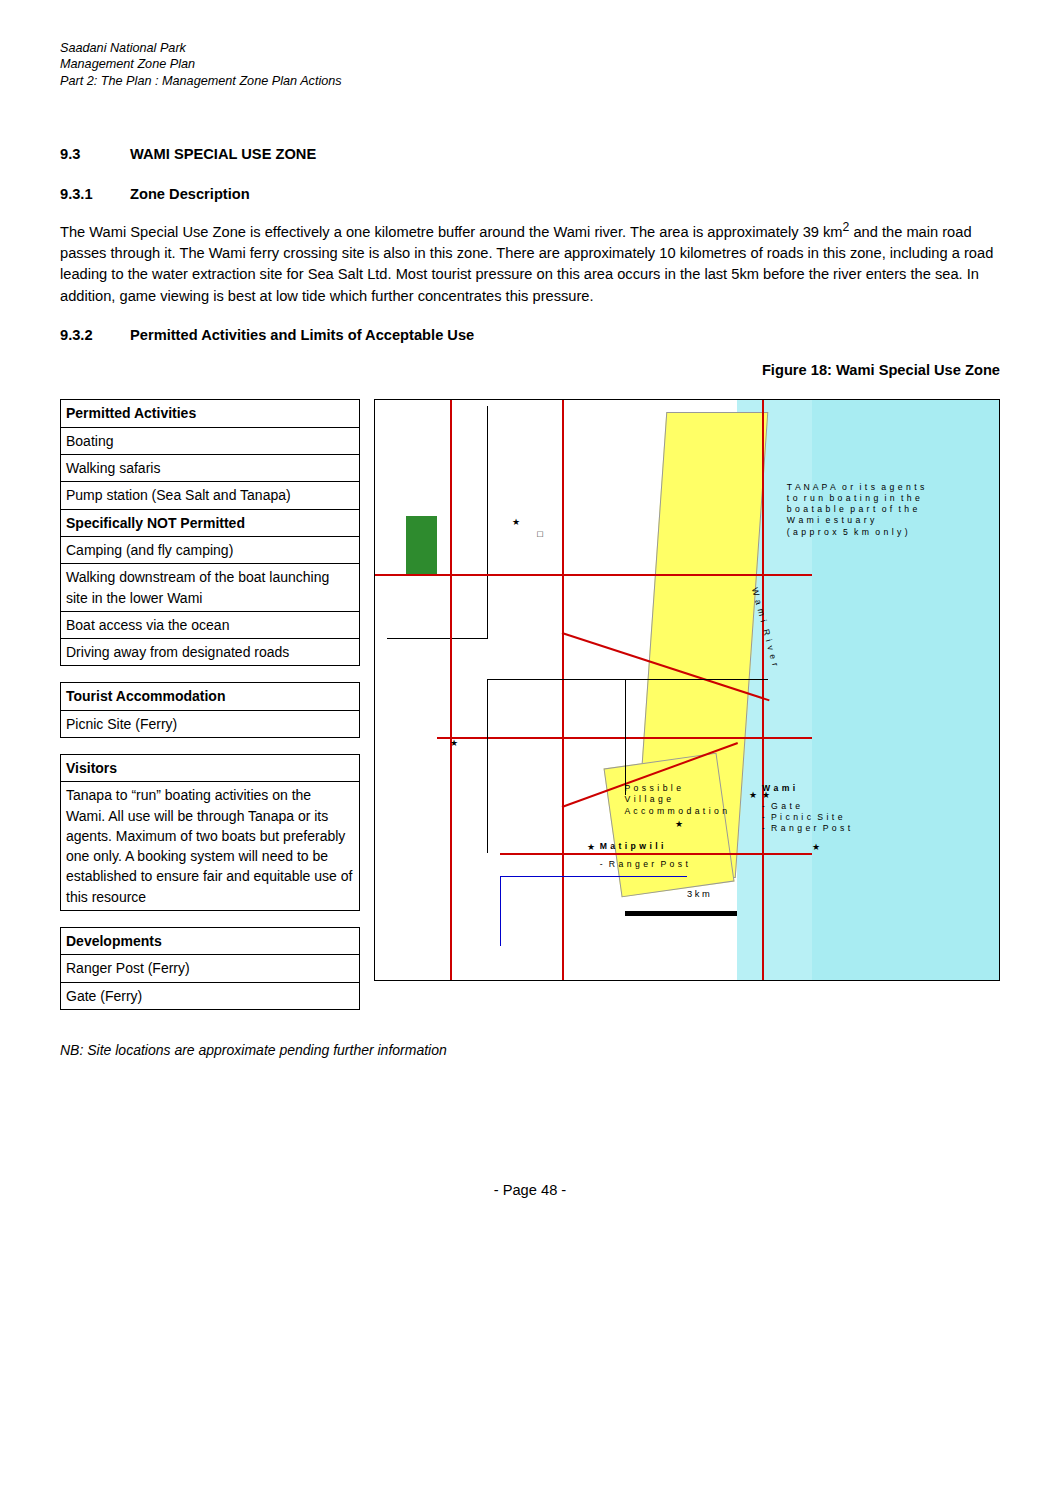Saadani National Park
Management Zone Plan
Part 2: The Plan : Management Zone Plan Actions
9.3 WAMI SPECIAL USE ZONE
9.3.1 Zone Description
The Wami Special Use Zone is effectively a one kilometre buffer around the Wami river. The area is approximately 39 km2 and the main road passes through it. The Wami ferry crossing site is also in this zone. There are approximately 10 kilometres of roads in this zone, including a road leading to the water extraction site for Sea Salt Ltd. Most tourist pressure on this area occurs in the last 5km before the river enters the sea. In addition, game viewing is best at low tide which further concentrates this pressure.
9.3.2 Permitted Activities and Limits of Acceptable Use
Figure 18: Wami Special Use Zone
| Permitted Activities |
| --- |
| Boating |
| Walking safaris |
| Pump station (Sea Salt and Tanapa) |
| Specifically NOT Permitted |
| Camping (and fly camping) |
| Walking downstream of the boat launching site in the lower Wami |
| Boat access via the ocean |
| Driving away from designated roads |
| Tourist Accommodation |
| --- |
| Picnic Site (Ferry) |
| Visitors |
| --- |
| Tanapa to “run” boating activities on the Wami. All use will be through Tanapa or its agents. Maximum of two boats but preferably one only. A booking system will need to be established to ensure fair and equitable use of this resource |
| Developments |
| --- |
| Ranger Post (Ferry) |
| Gate (Ferry) |
W a m i R i v e r
T A N A P A o r i t s a g e n t s
t o r u n b o a t i n g i n t h e
b o a t a b l e p a r t o f t h e
W a m i e s t u a r y
( a p p r o x 5 k m o n l y )
W a m i
- G a t e
- P i c n i c S i t e
- R a n g e r P o s t
P o s s i b l e
V i l l a g e
A c c o m m o d a t i o n
M a t i p w i l i
- R a n g e r P o s t
★
★
★
★
★
★
□
★
3 k m
NB: Site locations are approximate pending further information
- Page 48 -